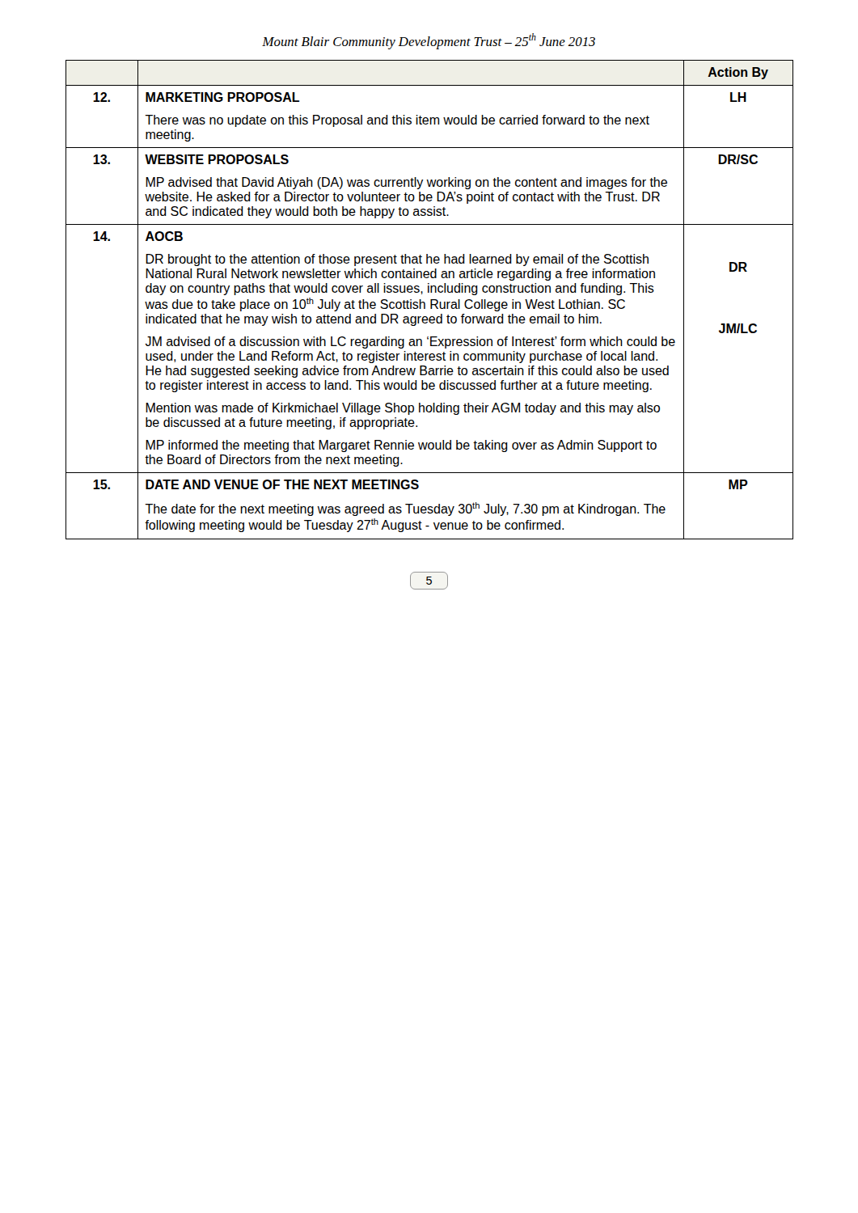Mount Blair Community Development Trust – 25th June 2013
| | | Action By |
| --- | --- | --- |
| 12. | MARKETING PROPOSAL There was no update on this Proposal and this item would be carried forward to the next meeting. | LH |
| 13. | WEBSITE PROPOSALS MP advised that David Atiyah (DA) was currently working on the content and images for the website. He asked for a Director to volunteer to be DA’s point of contact with the Trust. DR and SC indicated they would both be happy to assist. | DR/SC |
| 14. | AOCB DR brought to the attention of those present that he had learned by email of the Scottish National Rural Network newsletter which contained an article regarding a free information day on country paths that would cover all issues, including construction and funding. This was due to take place on 10 th July at the Scottish Rural College in West Lothian. SC indicated that he may wish to attend and DR agreed to forward the email to him. JM advised of a discussion with LC regarding an ‘Expression of Interest’ form which could be used, under the Land Reform Act, to register interest in community purchase of local land. He had suggested seeking advice from Andrew Barrie to ascertain if this could also be used to register interest in access to land. This would be discussed further at a future meeting. Mention was made of Kirkmichael Village Shop holding their AGM today and this may also be discussed at a future meeting, if appropriate. MP informed the meeting that Margaret Rennie would be taking over as Admin Support to the Board of Directors from the next meeting. | DR JM/LC |
| 15. | DATE AND VENUE OF THE NEXT MEETINGS The date for the next meeting was agreed as Tuesday 30 th July, 7.30 pm at Kindrogan. The following meeting would be Tuesday 27 th August - venue to be confirmed. | MP |
5